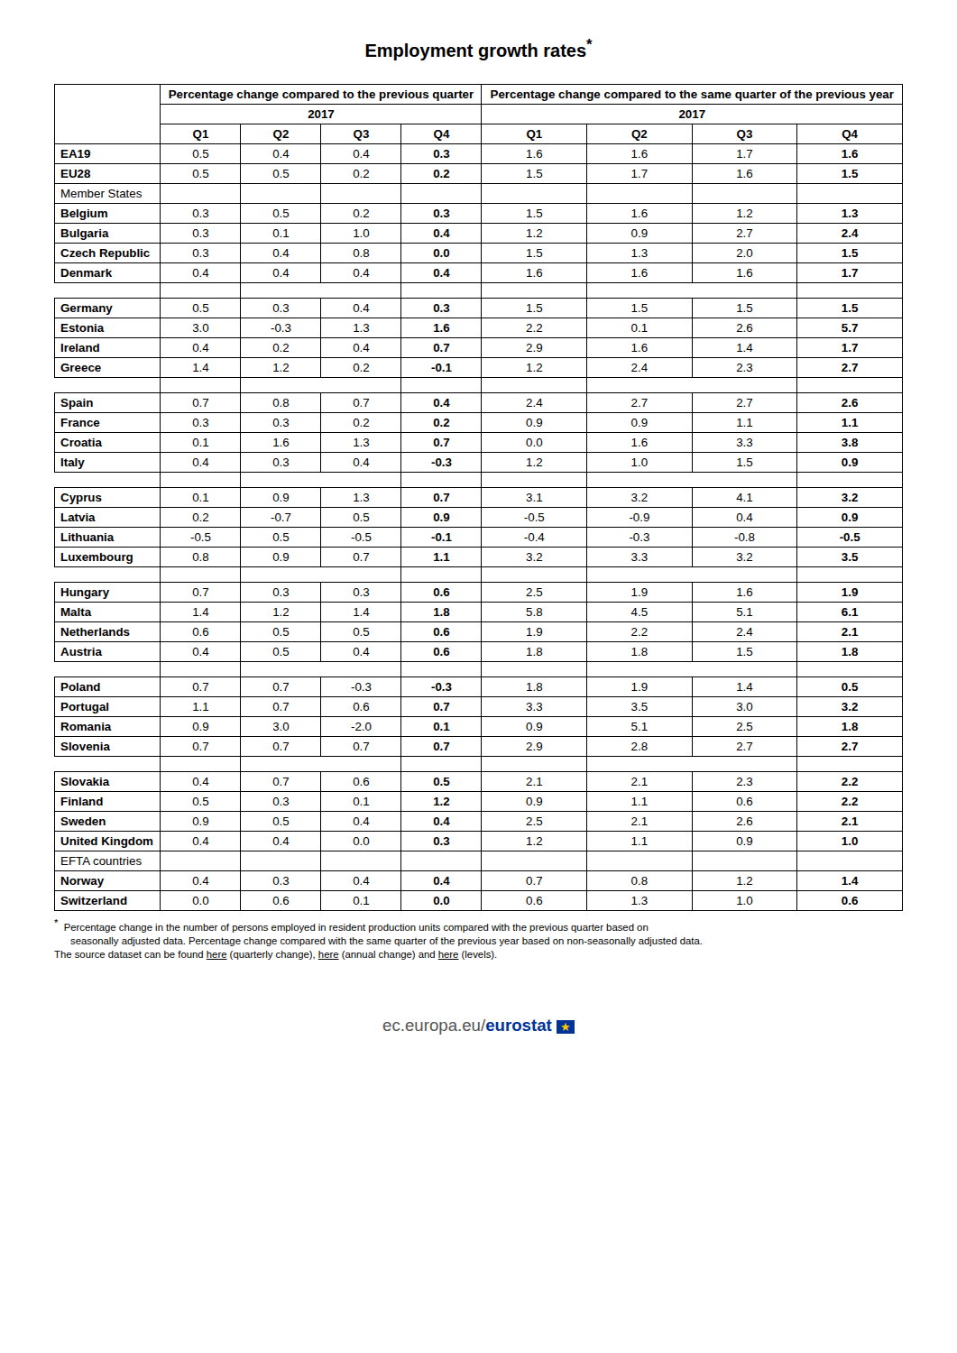Employment growth rates*
| | Percentage change compared to the previous quarter | Percentage change compared to the same quarter of the previous year |
| --- | --- | --- |
| 2017 | 2017 |
| Q1 | Q2 | Q3 | Q4 | Q1 | Q2 | Q3 | Q4 |
| EA19 | 0.5 | 0.4 | 0.4 | 0.3 | 1.6 | 1.6 | 1.7 | 1.6 |
| EU28 | 0.5 | 0.5 | 0.2 | 0.2 | 1.5 | 1.7 | 1.6 | 1.5 |
| Member States | | | | | | | | |
| Belgium | 0.3 | 0.5 | 0.2 | 0.3 | 1.5 | 1.6 | 1.2 | 1.3 |
| Bulgaria | 0.3 | 0.1 | 1.0 | 0.4 | 1.2 | 0.9 | 2.7 | 2.4 |
| Czech Republic | 0.3 | 0.4 | 0.8 | 0.0 | 1.5 | 1.3 | 2.0 | 1.5 |
| Denmark | 0.4 | 0.4 | 0.4 | 0.4 | 1.6 | 1.6 | 1.6 | 1.7 |
| Germany | 0.5 | 0.3 | 0.4 | 0.3 | 1.5 | 1.5 | 1.5 | 1.5 |
| Estonia | 3.0 | -0.3 | 1.3 | 1.6 | 2.2 | 0.1 | 2.6 | 5.7 |
| Ireland | 0.4 | 0.2 | 0.4 | 0.7 | 2.9 | 1.6 | 1.4 | 1.7 |
| Greece | 1.4 | 1.2 | 0.2 | -0.1 | 1.2 | 2.4 | 2.3 | 2.7 |
| Spain | 0.7 | 0.8 | 0.7 | 0.4 | 2.4 | 2.7 | 2.7 | 2.6 |
| France | 0.3 | 0.3 | 0.2 | 0.2 | 0.9 | 0.9 | 1.1 | 1.1 |
| Croatia | 0.1 | 1.6 | 1.3 | 0.7 | 0.0 | 1.6 | 3.3 | 3.8 |
| Italy | 0.4 | 0.3 | 0.4 | -0.3 | 1.2 | 1.0 | 1.5 | 0.9 |
| Cyprus | 0.1 | 0.9 | 1.3 | 0.7 | 3.1 | 3.2 | 4.1 | 3.2 |
| Latvia | 0.2 | -0.7 | 0.5 | 0.9 | -0.5 | -0.9 | 0.4 | 0.9 |
| Lithuania | -0.5 | 0.5 | -0.5 | -0.1 | -0.4 | -0.3 | -0.8 | -0.5 |
| Luxembourg | 0.8 | 0.9 | 0.7 | 1.1 | 3.2 | 3.3 | 3.2 | 3.5 |
| Hungary | 0.7 | 0.3 | 0.3 | 0.6 | 2.5 | 1.9 | 1.6 | 1.9 |
| Malta | 1.4 | 1.2 | 1.4 | 1.8 | 5.8 | 4.5 | 5.1 | 6.1 |
| Netherlands | 0.6 | 0.5 | 0.5 | 0.6 | 1.9 | 2.2 | 2.4 | 2.1 |
| Austria | 0.4 | 0.5 | 0.4 | 0.6 | 1.8 | 1.8 | 1.5 | 1.8 |
| Poland | 0.7 | 0.7 | -0.3 | -0.3 | 1.8 | 1.9 | 1.4 | 0.5 |
| Portugal | 1.1 | 0.7 | 0.6 | 0.7 | 3.3 | 3.5 | 3.0 | 3.2 |
| Romania | 0.9 | 3.0 | -2.0 | 0.1 | 0.9 | 5.1 | 2.5 | 1.8 |
| Slovenia | 0.7 | 0.7 | 0.7 | 0.7 | 2.9 | 2.8 | 2.7 | 2.7 |
| Slovakia | 0.4 | 0.7 | 0.6 | 0.5 | 2.1 | 2.1 | 2.3 | 2.2 |
| Finland | 0.5 | 0.3 | 0.1 | 1.2 | 0.9 | 1.1 | 0.6 | 2.2 |
| Sweden | 0.9 | 0.5 | 0.4 | 0.4 | 2.5 | 2.1 | 2.6 | 2.1 |
| United Kingdom | 0.4 | 0.4 | 0.0 | 0.3 | 1.2 | 1.1 | 0.9 | 1.0 |
| EFTA countries | | | | | | | | |
| Norway | 0.4 | 0.3 | 0.4 | 0.4 | 0.7 | 0.8 | 1.2 | 1.4 |
| Switzerland | 0.0 | 0.6 | 0.1 | 0.0 | 0.6 | 1.3 | 1.0 | 0.6 |
* Percentage change in the number of persons employed in resident production units compared with the previous quarter based on seasonally adjusted data. Percentage change compared with the same quarter of the previous year based on non-seasonally adjusted data. The source dataset can be found here (quarterly change), here (annual change) and here (levels).
ec.europa.eu/eurostat ★